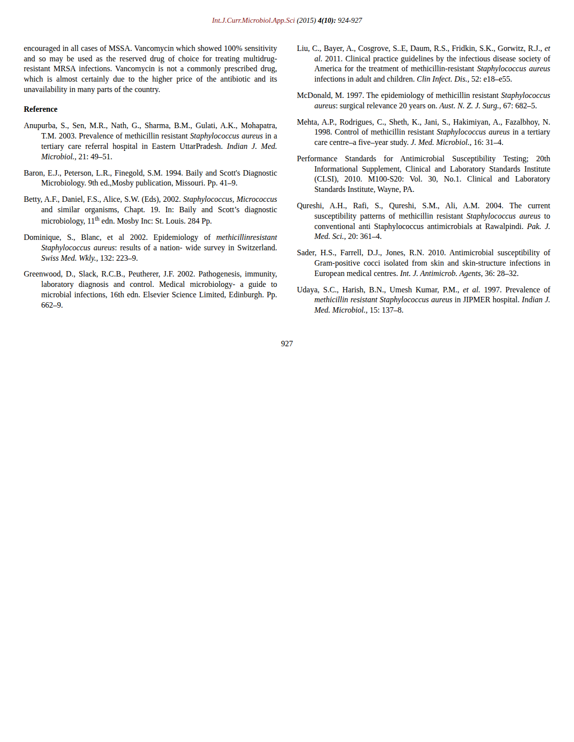Int.J.Curr.Microbiol.App.Sci (2015) 4(10): 924-927
encouraged in all cases of MSSA. Vancomycin which showed 100% sensitivity and so may be used as the reserved drug of choice for treating multidrug-resistant MRSA infections. Vancomycin is not a commonly prescribed drug, which is almost certainly due to the higher price of the antibiotic and its unavailability in many parts of the country.
Reference
Anupurba, S., Sen, M.R., Nath, G., Sharma, B.M., Gulati, A.K., Mohapatra, T.M. 2003. Prevalence of methicillin resistant Staphylococcus aureus in a tertiary care referral hospital in Eastern UttarPradesh. Indian J. Med. Microbiol., 21: 49–51.
Baron, E.J., Peterson, L.R., Finegold, S.M. 1994. Baily and Scott's Diagnostic Microbiology. 9th ed.,Mosby publication, Missouri. Pp. 41–9.
Betty, A.F., Daniel, F.S., Alice, S.W. (Eds), 2002. Staphylococcus, Micrococcus and similar organisms, Chapt. 19. In: Baily and Scott’s diagnostic microbiology, 11th edn. Mosby Inc: St. Louis. 284 Pp.
Dominique, S., Blanc, et al 2002. Epidemiology of methicillinresistant Staphylococcus aureus: results of a nation- wide survey in Switzerland. Swiss Med. Wkly., 132: 223–9.
Greenwood, D., Slack, R.C.B., Peutherer, J.F. 2002. Pathogenesis, immunity, laboratory diagnosis and control. Medical microbiology- a guide to microbial infections, 16th edn. Elsevier Science Limited, Edinburgh. Pp. 662–9.
Liu, C., Bayer, A., Cosgrove, S..E, Daum, R.S., Fridkin, S.K., Gorwitz, R.J., et al. 2011. Clinical practice guidelines by the infectious disease society of America for the treatment of methicillin-resistant Staphylococcus aureus infections in adult and children. Clin Infect. Dis., 52: e18–e55.
McDonald, M. 1997. The epidemiology of methicillin resistant Staphylococcus aureus: surgical relevance 20 years on. Aust. N. Z. J. Surg., 67: 682–5.
Mehta, A.P., Rodrigues, C., Sheth, K., Jani, S., Hakimiyan, A., Fazalbhoy, N. 1998. Control of methicillin resistant Staphylococcus aureus in a tertiary care centre–a five–year study. J. Med. Microbiol., 16: 31–4.
Performance Standards for Antimicrobial Susceptibility Testing; 20th Informational Supplement, Clinical and Laboratory Standards Institute (CLSI), 2010. M100-S20: Vol. 30, No.1. Clinical and Laboratory Standards Institute, Wayne, PA.
Qureshi, A.H., Rafi, S., Qureshi, S.M., Ali, A.M. 2004. The current susceptibility patterns of methicillin resistant Staphylococcus aureus to conventional anti Staphylococcus antimicrobials at Rawalpindi. Pak. J. Med. Sci., 20: 361–4.
Sader, H.S., Farrell, D.J., Jones, R.N. 2010. Antimicrobial susceptibility of Gram-positive cocci isolated from skin and skin-structure infections in European medical centres. Int. J. Antimicrob. Agents, 36: 28–32.
Udaya, S.C., Harish, B.N., Umesh Kumar, P.M., et al. 1997. Prevalence of methicillin resistant Staphylococcus aureus in JIPMER hospital. Indian J. Med. Microbiol., 15: 137–8.
927